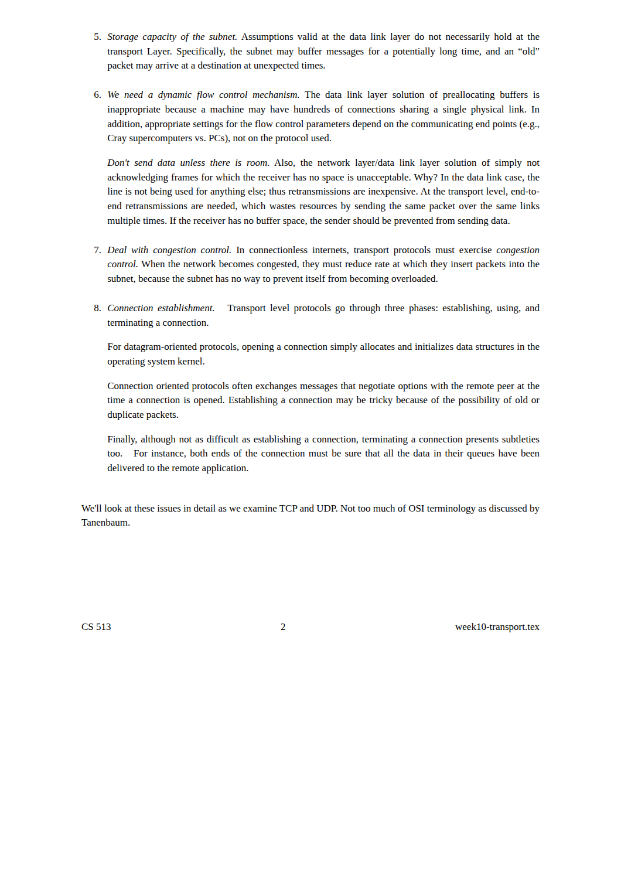5.
Storage capacity of the subnet. Assumptions valid at the data link layer do not necessarily hold at the transport Layer. Specifically, the subnet may buffer messages for a potentially long time, and an “old” packet may arrive at a destination at unexpected times.
6.
We need a dynamic flow control mechanism. The data link layer solution of preallocating buffers is inappropriate because a machine may have hundreds of connections sharing a single physical link. In addition, appropriate settings for the flow control parameters depend on the communicating end points (e.g., Cray supercomputers vs. PCs), not on the protocol used.
Don't send data unless there is room. Also, the network layer/data link layer solution of simply not acknowledging frames for which the receiver has no space is unacceptable. Why? In the data link case, the line is not being used for anything else; thus retransmissions are inexpensive. At the transport level, end-to-end retransmissions are needed, which wastes resources by sending the same packet over the same links multiple times. If the receiver has no buffer space, the sender should be prevented from sending data.
7.
Deal with congestion control. In connectionless internets, transport protocols must exercise congestion control. When the network becomes congested, they must reduce rate at which they insert packets into the subnet, because the subnet has no way to prevent itself from becoming overloaded.
8.
Connection establishment. Transport level protocols go through three phases: establishing, using, and terminating a connection.
For datagram-oriented protocols, opening a connection simply allocates and initializes data structures in the operating system kernel.
Connection oriented protocols often exchanges messages that negotiate options with the remote peer at the time a connection is opened. Establishing a connection may be tricky because of the possibility of old or duplicate packets.
Finally, although not as difficult as establishing a connection, terminating a connection presents subtleties too. For instance, both ends of the connection must be sure that all the data in their queues have been delivered to the remote application.
We'll look at these issues in detail as we examine TCP and UDP. Not too much of OSI terminology as discussed by Tanenbaum.
CS 513 2 week10-transport.tex